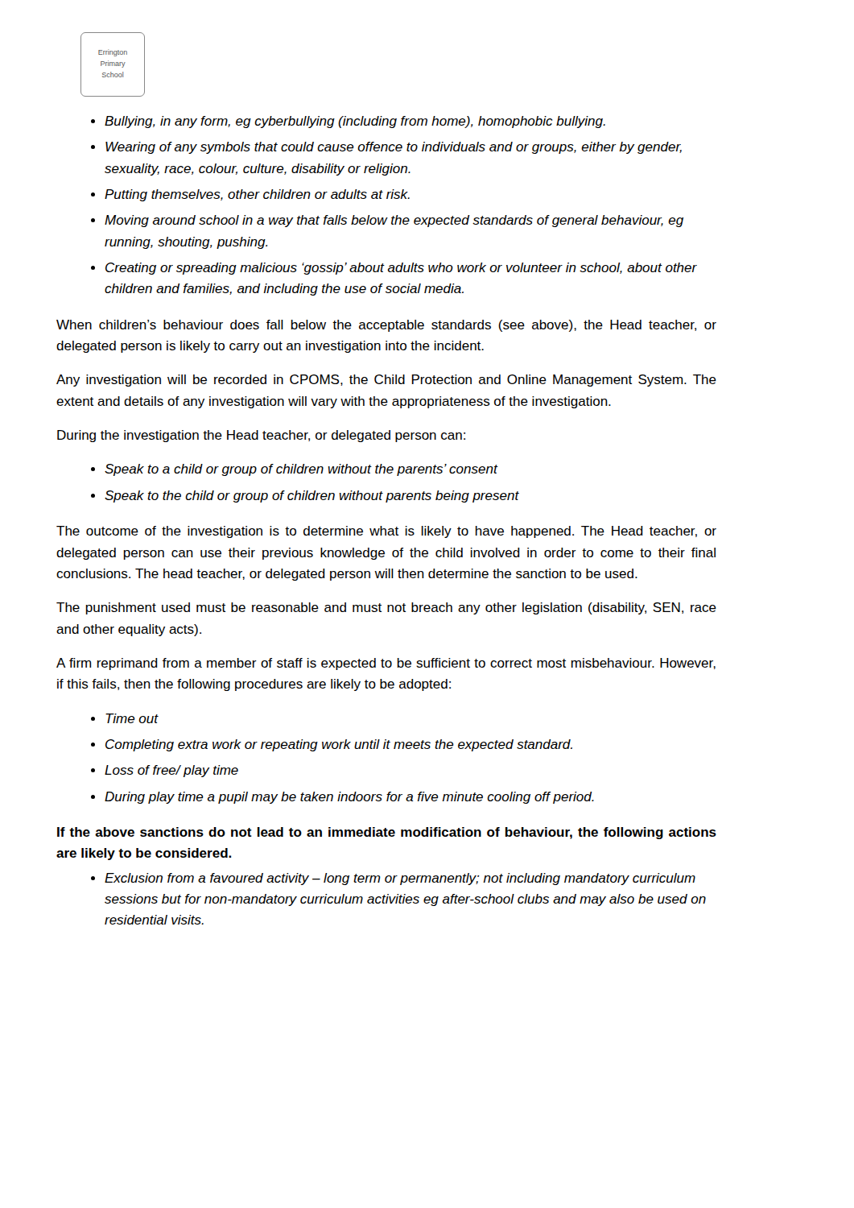Errington
Primary
School
Bullying, in any form, eg cyberbullying (including from home), homophobic bullying.
Wearing of any symbols that could cause offence to individuals and or groups, either by gender, sexuality, race, colour, culture, disability or religion.
Putting themselves, other children or adults at risk.
Moving around school in a way that falls below the expected standards of general behaviour, eg running, shouting, pushing.
Creating or spreading malicious ‘gossip’ about adults who work or volunteer in school, about other children and families, and including the use of social media.
When children’s behaviour does fall below the acceptable standards (see above), the Head teacher, or delegated person is likely to carry out an investigation into the incident.
Any investigation will be recorded in CPOMS, the Child Protection and Online Management System. The extent and details of any investigation will vary with the appropriateness of the investigation.
During the investigation the Head teacher, or delegated person can:
Speak to a child or group of children without the parents’ consent
Speak to the child or group of children without parents being present
The outcome of the investigation is to determine what is likely to have happened. The Head teacher, or delegated person can use their previous knowledge of the child involved in order to come to their final conclusions. The head teacher, or delegated person will then determine the sanction to be used.
The punishment used must be reasonable and must not breach any other legislation (disability, SEN, race and other equality acts).
A firm reprimand from a member of staff is expected to be sufficient to correct most misbehaviour. However, if this fails, then the following procedures are likely to be adopted:
Time out
Completing extra work or repeating work until it meets the expected standard.
Loss of free/ play time
During play time a pupil may be taken indoors for a five minute cooling off period.
If the above sanctions do not lead to an immediate modification of behaviour, the following actions are likely to be considered.
Exclusion from a favoured activity – long term or permanently; not including mandatory curriculum sessions but for non-mandatory curriculum activities eg after-school clubs and may also be used on residential visits.